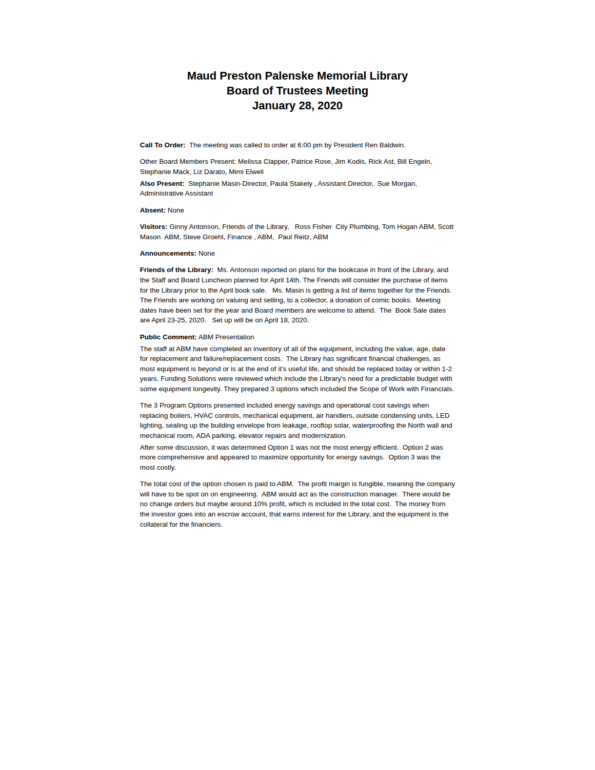Maud Preston Palenske Memorial Library
Board of Trustees Meeting
January 28, 2020
Call To Order: The meeting was called to order at 6:00 pm by President Ren Baldwin.
Other Board Members Present: Melissa Clapper, Patrice Rose, Jim Kodis, Rick Ast, Bill Engeln, Stephanie Mack, Liz Darato, Mimi Elwell
Also Present: Stephanie Masin-Director, Paula Stakely , Assistant Director, Sue Morgan, Administrative Assistant
Absent: None
Visitors: Ginny Antonson, Friends of the Library, Ross Fisher City Plumbing, Tom Hogan ABM, Scott Mason ABM, Steve Groehl, Finance , ABM, Paul Reitz, ABM
Announcements: None
Friends of the Library: Ms. Antonson reported on plans for the bookcase in front of the Library, and the Staff and Board Luncheon planned for April 14th. The Friends will consider the purchase of items for the Library prior to the April book sale. Ms. Masin is getting a list of items together for the Friends. The Friends are working on valuing and selling, to a collector, a donation of comic books. Meeting dates have been set for the year and Board members are welcome to attend. The Book Sale dates are April 23-25, 2020. Set up will be on April 18, 2020.
Public Comment: ABM Presentation
The staff at ABM have completed an inventory of all of the equipment, including the value, age, date for replacement and failure/replacement costs. The Library has significant financial challenges, as most equipment is beyond or is at the end of it's useful life, and should be replaced today or within 1-2 years. Funding Solutions were reviewed which include the LIbrary's need for a predictable budget with some equipment longevity. They prepared 3 options which included the Scope of Work with Financials.
The 3 Program Options presented included energy savings and operational cost savings when replacing boilers, HVAC controls, mechanical equipment, air handlers, outside condensing units, LED lighting, sealing up the building envelope from leakage, rooftop solar, waterproofing the North wall and mechanical room, ADA parking, elevator repairs and modernization.
After some discussion, it was determined Option 1 was not the most energy efficient. Option 2 was more comprehensive and appeared to maximize opportunity for energy savings. Option 3 was the most costly.
The total cost of the option chosen is paid to ABM. The profit margin is fungible, meaning the company will have to be spot on on engineering. ABM would act as the construction manager. There would be no change orders but maybe around 10% profit, which is included in the total cost. The money from the investor goes into an escrow account, that earns interest for the Library, and the equipment is the collateral for the financiers.